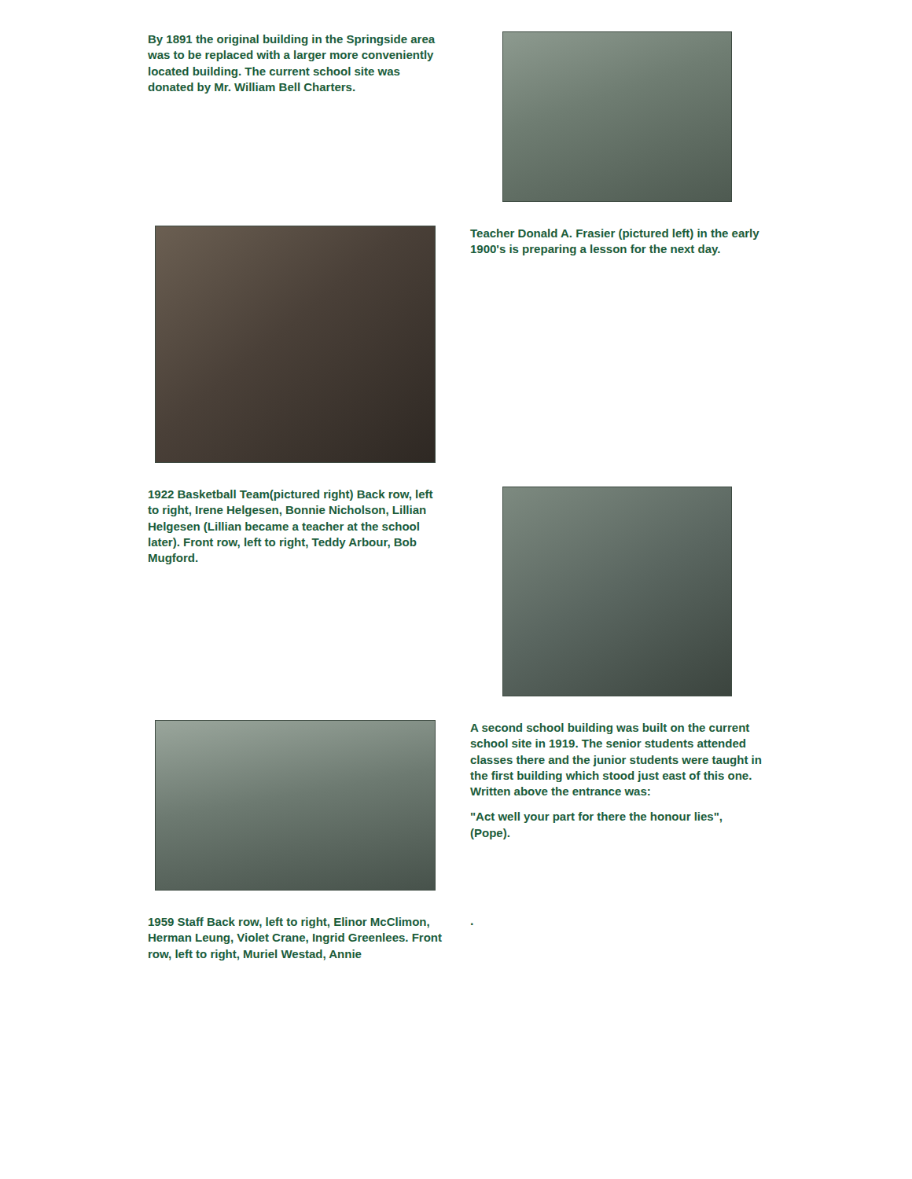By 1891 the original building in the Springside area was to be replaced with a larger more conveniently located building. The current school site was donated by Mr. William Bell Charters.
Teacher Donald A. Frasier (pictured left) in the early 1900's is preparing a lesson for the next day.
1922 Basketball Team(pictured right) Back row, left to right, Irene Helgesen, Bonnie Nicholson, Lillian Helgesen (Lillian became a teacher at the school later). Front row, left to right, Teddy Arbour, Bob Mugford.
A second school building was built on the current school site in 1919. The senior students attended classes there and the junior students were taught in the first building which stood just east of this one. Written above the entrance was:
"Act well your part for there the honour lies", (Pope).
1959 Staff Back row, left to right, Elinor McClimon, Herman Leung, Violet Crane, Ingrid Greenlees. Front row, left to right, Muriel Westad, Annie
.